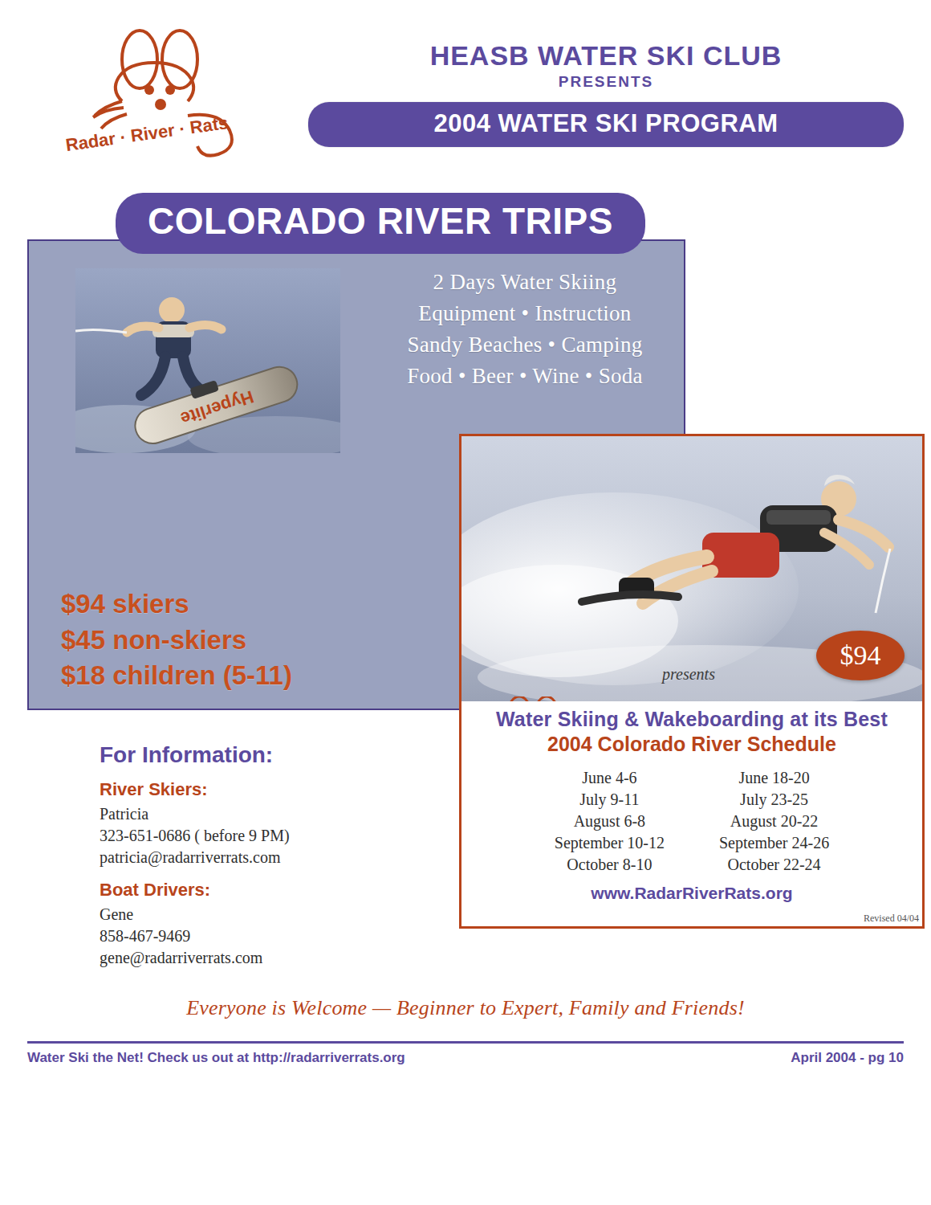Radar · River · Rats
HEASB WATER SKI CLUB
PRESENTS
2004 WATER SKI PROGRAM
COLORADO RIVER TRIPS
Hyperlite
2 Days Water Skiing
Equipment • Instruction
Sandy Beaches • Camping
Food • Beer • Wine • Soda
$94 skiers
$45 non-skiers
$18 children (5-11)
$94
Radar · River · Rats
presents
Water Skiing & Wakeboarding at its Best
2004 Colorado River Schedule
| June 4-6 | June 18-20 |
| July 9-11 | July 23-25 |
| August 6-8 | August 20-22 |
| September 10-12 | September 24-26 |
| October 8-10 | October 22-24 |
www.RadarRiverRats.org
Revised 04/04
For Information:
River Skiers:
Patricia
323-651-0686 ( before 9 PM)
patricia@radarriverrats.com
Boat Drivers:
Gene
858-467-9469
gene@radarriverrats.com
Everyone is Welcome — Beginner to Expert, Family and Friends!
Water Ski the Net! Check us out at http://radarriverrats.org
April 2004 - pg 10